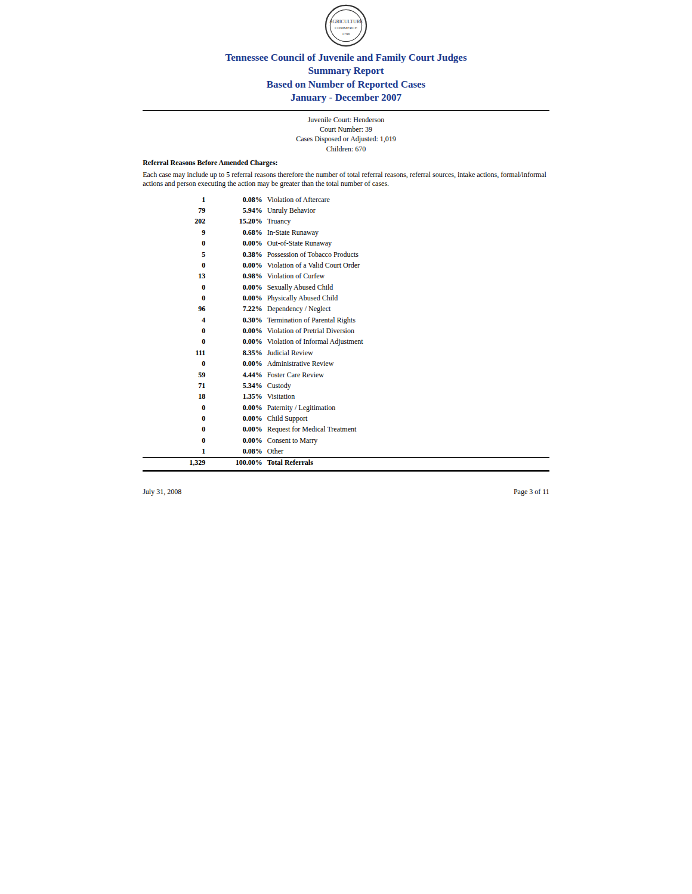Tennessee Council of Juvenile and Family Court Judges
Summary Report
Based on Number of Reported Cases
January - December 2007
Juvenile Court: Henderson
Court Number: 39
Cases Disposed or Adjusted: 1,019
Children: 670
Referral Reasons Before Amended Charges:
Each case may include up to 5 referral reasons therefore the number of total referral reasons, referral sources, intake actions, formal/informal actions and person executing the action may be greater than the total number of cases.
| 1 | 0.08% | Violation of Aftercare |
| 79 | 5.94% | Unruly Behavior |
| 202 | 15.20% | Truancy |
| 9 | 0.68% | In-State Runaway |
| 0 | 0.00% | Out-of-State Runaway |
| 5 | 0.38% | Possession of Tobacco Products |
| 0 | 0.00% | Violation of a Valid Court Order |
| 13 | 0.98% | Violation of Curfew |
| 0 | 0.00% | Sexually Abused Child |
| 0 | 0.00% | Physically Abused Child |
| 96 | 7.22% | Dependency / Neglect |
| 4 | 0.30% | Termination of Parental Rights |
| 0 | 0.00% | Violation of Pretrial Diversion |
| 0 | 0.00% | Violation of Informal Adjustment |
| 111 | 8.35% | Judicial Review |
| 0 | 0.00% | Administrative Review |
| 59 | 4.44% | Foster Care Review |
| 71 | 5.34% | Custody |
| 18 | 1.35% | Visitation |
| 0 | 0.00% | Paternity / Legitimation |
| 0 | 0.00% | Child Support |
| 0 | 0.00% | Request for Medical Treatment |
| 0 | 0.00% | Consent to Marry |
| 1 | 0.08% | Other |
| 1,329 | 100.00% | Total Referrals |
July 31, 2008
Page 3 of 11